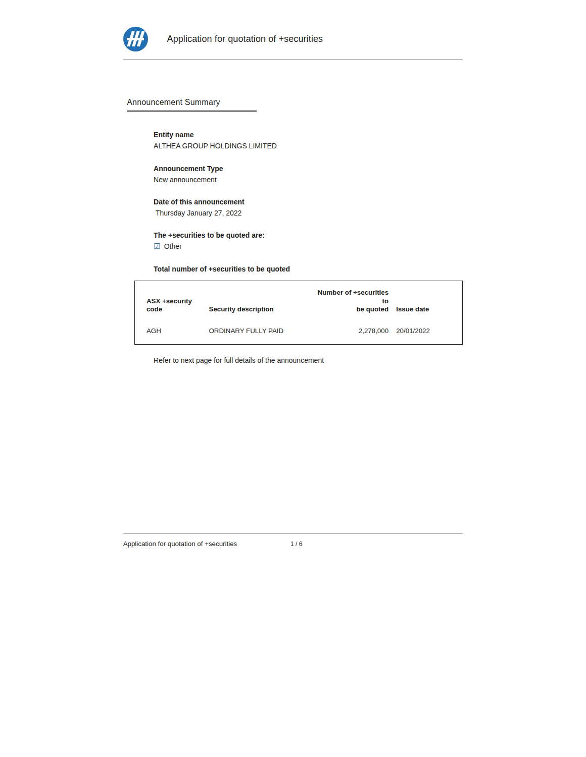Application for quotation of +securities
Announcement Summary
Entity name
ALTHEA GROUP HOLDINGS LIMITED
Announcement Type
New announcement
Date of this announcement
Thursday January 27, 2022
The +securities to be quoted are:
☑ Other
Total number of +securities to be quoted
| ASX +security code | Security description | Number of +securities to be quoted | Issue date |
| --- | --- | --- | --- |
| AGH | ORDINARY FULLY PAID | 2,278,000 | 20/01/2022 |
Refer to next page for full details of the announcement
Application for quotation of +securities 1 / 6